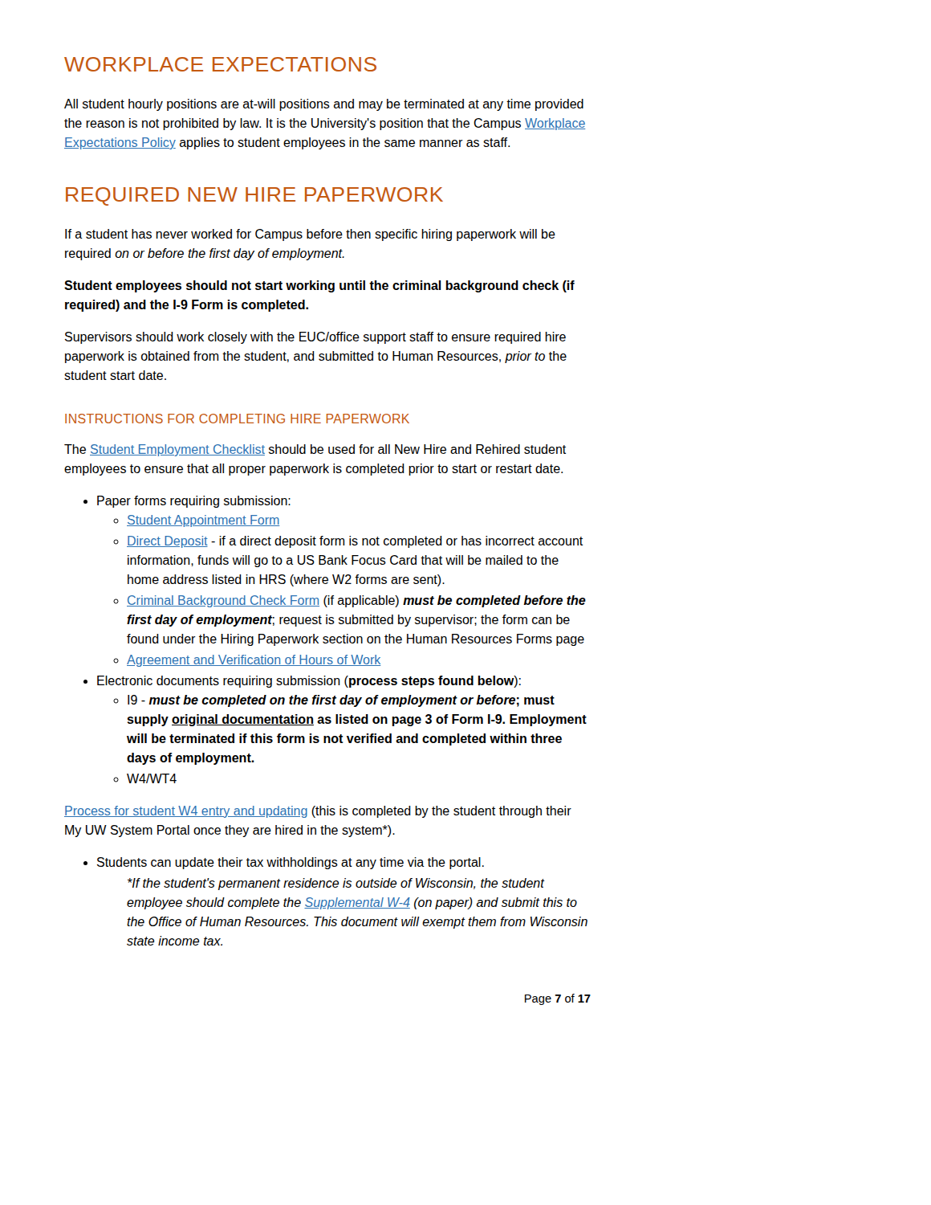WORKPLACE EXPECTATIONS
All student hourly positions are at-will positions and may be terminated at any time provided the reason is not prohibited by law. It is the University's position that the Campus Workplace Expectations Policy applies to student employees in the same manner as staff.
REQUIRED NEW HIRE PAPERWORK
If a student has never worked for Campus before then specific hiring paperwork will be required on or before the first day of employment.
Student employees should not start working until the criminal background check (if required) and the I-9 Form is completed.
Supervisors should work closely with the EUC/office support staff to ensure required hire paperwork is obtained from the student, and submitted to Human Resources, prior to the student start date.
INSTRUCTIONS FOR COMPLETING HIRE PAPERWORK
The Student Employment Checklist should be used for all New Hire and Rehired student employees to ensure that all proper paperwork is completed prior to start or restart date.
Paper forms requiring submission:
Student Appointment Form
Direct Deposit - if a direct deposit form is not completed or has incorrect account information, funds will go to a US Bank Focus Card that will be mailed to the home address listed in HRS (where W2 forms are sent).
Criminal Background Check Form (if applicable) must be completed before the first day of employment; request is submitted by supervisor; the form can be found under the Hiring Paperwork section on the Human Resources Forms page
Agreement and Verification of Hours of Work
Electronic documents requiring submission (process steps found below):
I9 - must be completed on the first day of employment or before; must supply original documentation as listed on page 3 of Form I-9. Employment will be terminated if this form is not verified and completed within three days of employment.
W4/WT4
Process for student W4 entry and updating (this is completed by the student through their My UW System Portal once they are hired in the system*).
Students can update their tax withholdings at any time via the portal.
*If the student's permanent residence is outside of Wisconsin, the student employee should complete the Supplemental W-4 (on paper) and submit this to the Office of Human Resources. This document will exempt them from Wisconsin state income tax.
Page 7 of 17